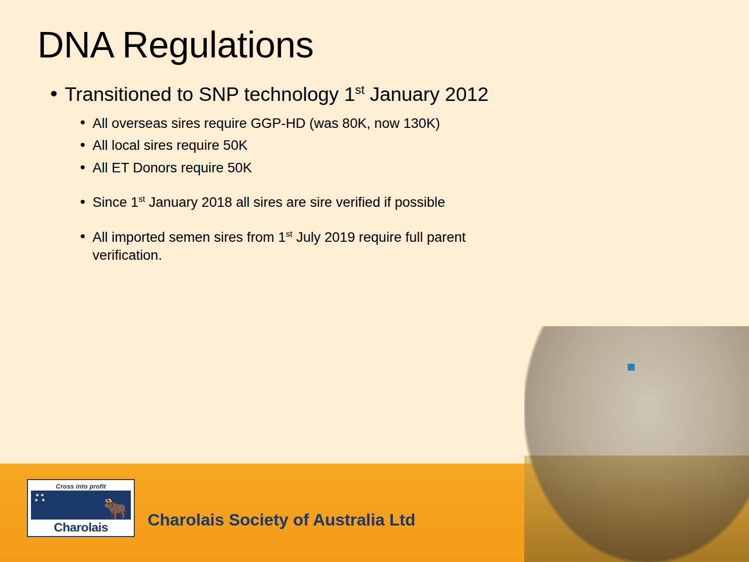DNA Regulations
Transitioned to SNP technology 1st January 2012
All overseas sires require GGP-HD (was 80K, now 130K)
All local sires require 50K
All ET Donors require 50K
Since 1st January 2018 all sires are sire verified if possible
All imported semen sires from 1st July 2019 require full parent verification.
Cross into profit
✦✦
✦ ✦
🐂
Charolais
Charolais Society of Australia Ltd